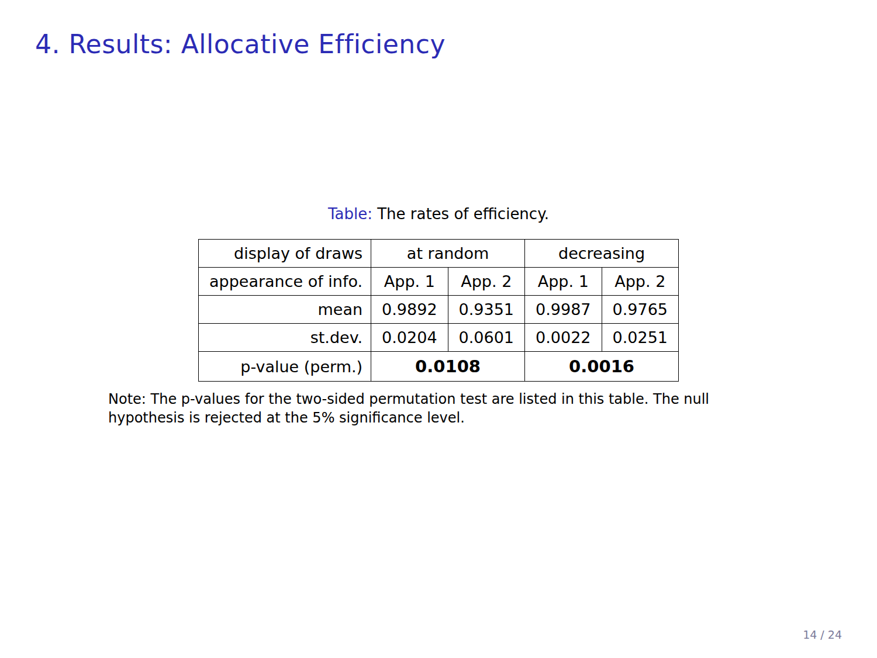4. Results: Allocative Efficiency
Table: The rates of efficiency.
| display of draws | at random | decreasing |
| appearance of info. | App. 1 | App. 2 | App. 1 | App. 2 |
| mean | 0.9892 | 0.9351 | 0.9987 | 0.9765 |
| st.dev. | 0.0204 | 0.0601 | 0.0022 | 0.0251 |
| p-value (perm.) | 0.0108 | 0.0016 |
Note: The p-values for the two-sided permutation test are listed in this table. The null hypothesis is rejected at the 5% significance level.
14 / 24